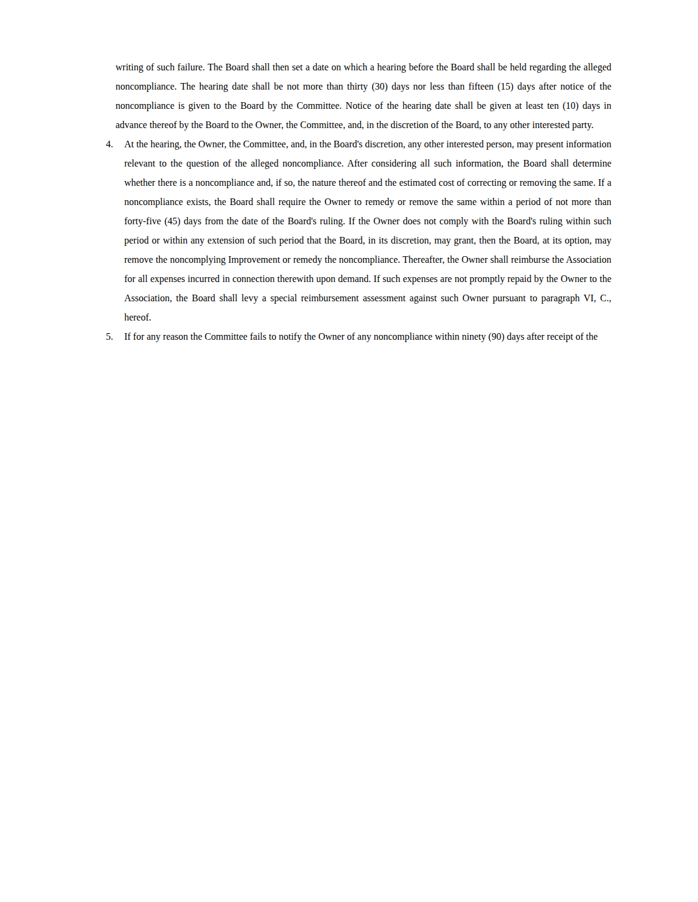writing of such failure. The Board shall then set a date on which a hearing before the Board shall be held regarding the alleged noncompliance. The hearing date shall be not more than thirty (30) days nor less than fifteen (15) days after notice of the noncompliance is given to the Board by the Committee. Notice of the hearing date shall be given at least ten (10) days in advance thereof by the Board to the Owner, the Committee, and, in the discretion of the Board, to any other interested party.
At the hearing, the Owner, the Committee, and, in the Board's discretion, any other interested person, may present information relevant to the question of the alleged noncompliance. After considering all such information, the Board shall determine whether there is a noncompliance and, if so, the nature thereof and the estimated cost of correcting or removing the same. If a noncompliance exists, the Board shall require the Owner to remedy or remove the same within a period of not more than forty-five (45) days from the date of the Board's ruling. If the Owner does not comply with the Board's ruling within such period or within any extension of such period that the Board, in its discretion, may grant, then the Board, at its option, may remove the noncomplying Improvement or remedy the noncompliance. Thereafter, the Owner shall reimburse the Association for all expenses incurred in connection therewith upon demand. If such expenses are not promptly repaid by the Owner to the Association, the Board shall levy a special reimbursement assessment against such Owner pursuant to paragraph VI, C., hereof.
If for any reason the Committee fails to notify the Owner of any noncompliance within ninety (90) days after receipt of the